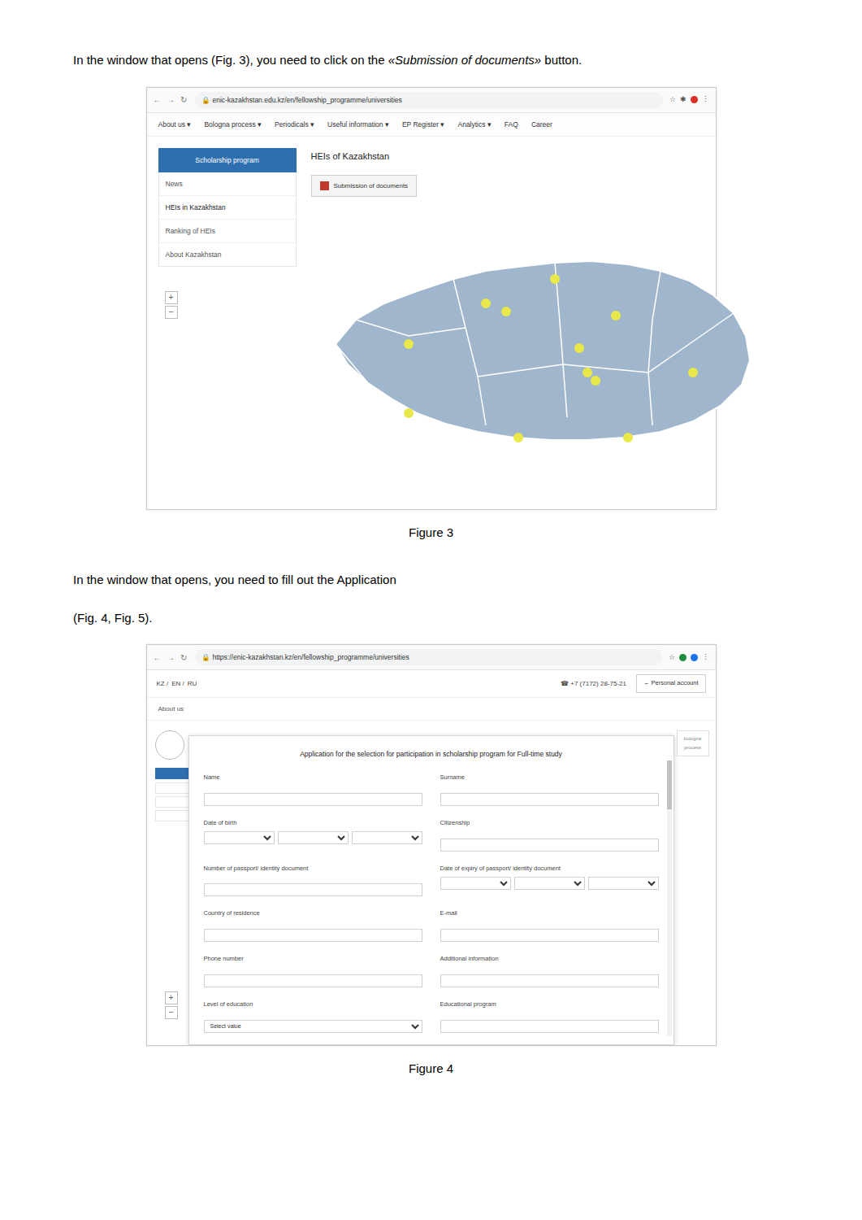In the window that opens (Fig. 3), you need to click on the «Submission of documents» button.
← → ↻ 🔒 enic-kazakhstan.edu.kz/en/fellowship_programme/universities ☆ ✱ ⋮
About us ▾ Bologna process ▾ Periodicals ▾ Useful information ▾ EP Register ▾ Analytics ▾ FAQ Career
Scholarship program
News
HEIs in Kazakhstan
Ranking of HEIs
About Kazakhstan
+
−
HEIs of Kazakhstan
Submission of documents
Figure 3
In the window that opens, you need to fill out the Application
(Fig. 4, Fig. 5).
← → ↻ 🔒 https://enic-kazakhstan.kz/en/fellowship_programme/universities ☆ ⋮
KZ /EN /RU ☎ +7 (7172) 28-75-21 ← Personal account
About us
bologna
process
Application for the selection for participation in scholarship program for Full-time study
Name
Surname
Date of birth
Citizenship
Number of passport/ identity document
Date of expiry of passport/ identity document
Country of residence
E-mail
Phone number
Additional information
Level of education Select value
Educational program
+
−
Figure 4